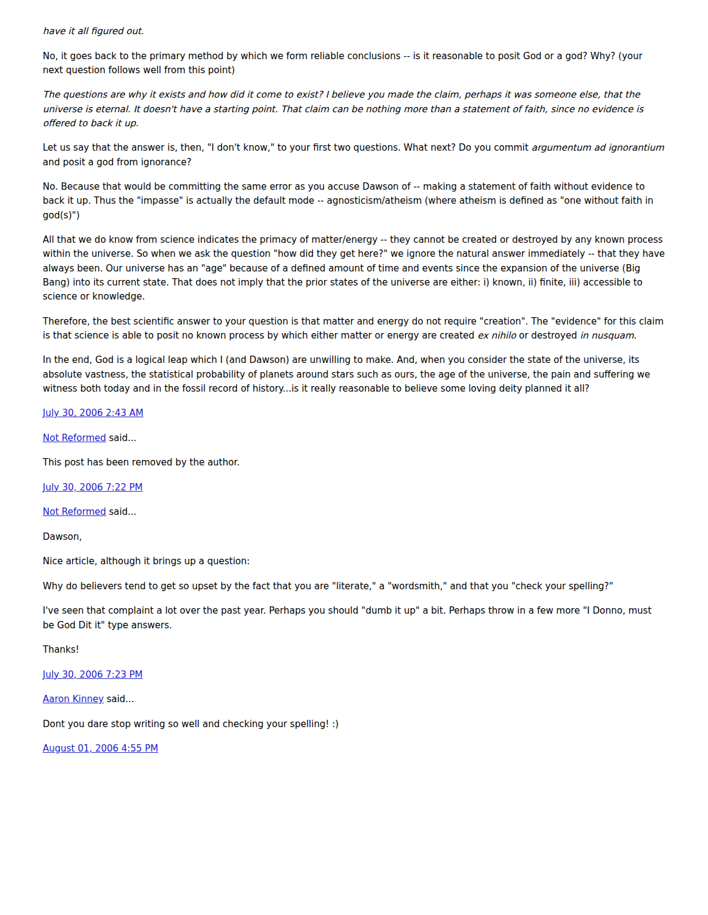have it all figured out.
No, it goes back to the primary method by which we form reliable conclusions -- is it reasonable to posit God or a god? Why? (your next question follows well from this point)
The questions are why it exists and how did it come to exist? I believe you made the claim, perhaps it was someone else, that the universe is eternal. It doesn't have a starting point. That claim can be nothing more than a statement of faith, since no evidence is offered to back it up.
Let us say that the answer is, then, "I don't know," to your first two questions. What next? Do you commit argumentum ad ignorantium and posit a god from ignorance?
No. Because that would be committing the same error as you accuse Dawson of -- making a statement of faith without evidence to back it up. Thus the "impasse" is actually the default mode -- agnosticism/atheism (where atheism is defined as "one without faith in god(s)")
All that we do know from science indicates the primacy of matter/energy -- they cannot be created or destroyed by any known process within the universe. So when we ask the question "how did they get here?" we ignore the natural answer immediately -- that they have always been. Our universe has an "age" because of a defined amount of time and events since the expansion of the universe (Big Bang) into its current state. That does not imply that the prior states of the universe are either: i) known, ii) finite, iii) accessible to science or knowledge.
Therefore, the best scientific answer to your question is that matter and energy do not require "creation". The "evidence" for this claim is that science is able to posit no known process by which either matter or energy are created ex nihilo or destroyed in nusquam.
In the end, God is a logical leap which I (and Dawson) are unwilling to make. And, when you consider the state of the universe, its absolute vastness, the statistical probability of planets around stars such as ours, the age of the universe, the pain and suffering we witness both today and in the fossil record of history...is it really reasonable to believe some loving deity planned it all?
July 30, 2006 2:43 AM
Not Reformed said...
This post has been removed by the author.
July 30, 2006 7:22 PM
Not Reformed said...
Dawson,
Nice article, although it brings up a question:
Why do believers tend to get so upset by the fact that you are "literate," a "wordsmith," and that you "check your spelling?"
I've seen that complaint a lot over the past year. Perhaps you should "dumb it up" a bit. Perhaps throw in a few more "I Donno, must be God Dit it" type answers.
Thanks!
July 30, 2006 7:23 PM
Aaron Kinney said...
Dont you dare stop writing so well and checking your spelling! :)
August 01, 2006 4:55 PM